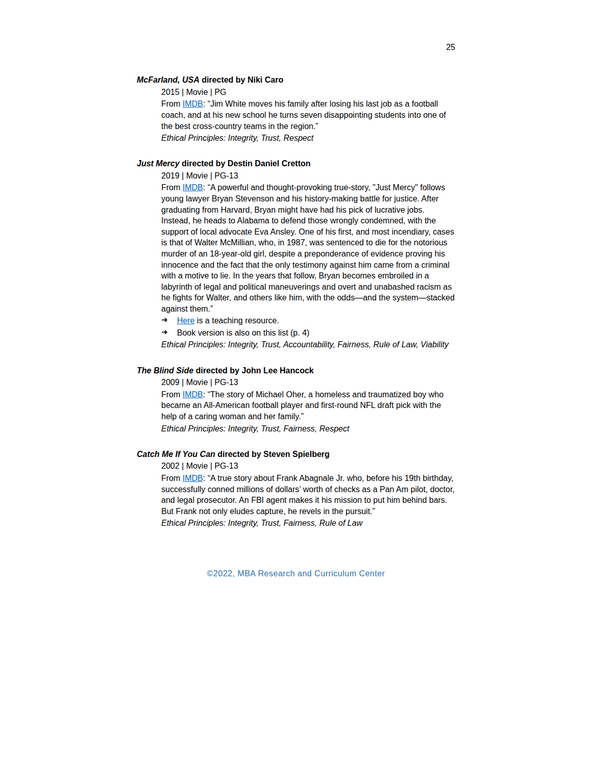25
McFarland, USA directed by Niki Caro
2015 | Movie | PG
From IMDB: “Jim White moves his family after losing his last job as a football coach, and at his new school he turns seven disappointing students into one of the best cross-country teams in the region.”
Ethical Principles: Integrity, Trust, Respect
Just Mercy directed by Destin Daniel Cretton
2019 | Movie | PG-13
From IMDB: “A powerful and thought-provoking true-story, "Just Mercy" follows young lawyer Bryan Stevenson and his history-making battle for justice. After graduating from Harvard, Bryan might have had his pick of lucrative jobs. Instead, he heads to Alabama to defend those wrongly condemned, with the support of local advocate Eva Ansley. One of his first, and most incendiary, cases is that of Walter McMillian, who, in 1987, was sentenced to die for the notorious murder of an 18-year-old girl, despite a preponderance of evidence proving his innocence and the fact that the only testimony against him came from a criminal with a motive to lie. In the years that follow, Bryan becomes embroiled in a labyrinth of legal and political maneuverings and overt and unabashed racism as he fights for Walter, and others like him, with the odds—and the system—stacked against them.”
Here is a teaching resource.
Book version is also on this list (p. 4)
Ethical Principles: Integrity, Trust, Accountability, Fairness, Rule of Law, Viability
The Blind Side directed by John Lee Hancock
2009 | Movie | PG-13
From IMDB: “The story of Michael Oher, a homeless and traumatized boy who became an All-American football player and first-round NFL draft pick with the help of a caring woman and her family.”
Ethical Principles: Integrity, Trust, Fairness, Respect
Catch Me If You Can directed by Steven Spielberg
2002 | Movie | PG-13
From IMDB: “A true story about Frank Abagnale Jr. who, before his 19th birthday, successfully conned millions of dollars’ worth of checks as a Pan Am pilot, doctor, and legal prosecutor. An FBI agent makes it his mission to put him behind bars. But Frank not only eludes capture, he revels in the pursuit.”
Ethical Principles: Integrity, Trust, Fairness, Rule of Law
©2022, MBA Research and Curriculum Center